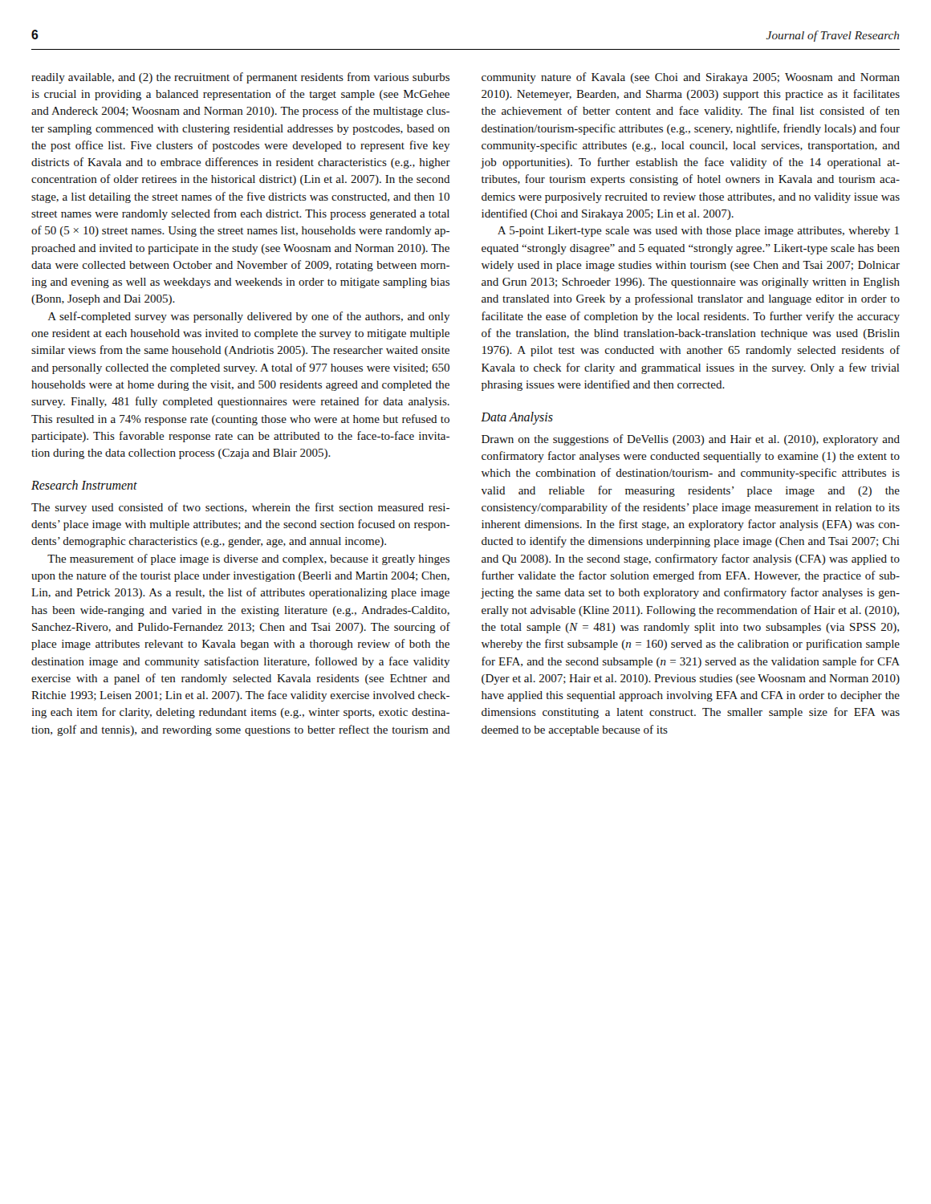6 Journal of Travel Research
readily available, and (2) the recruitment of permanent residents from various suburbs is crucial in providing a balanced representation of the target sample (see McGehee and Andereck 2004; Woosnam and Norman 2010). The process of the multistage cluster sampling commenced with clustering residential addresses by postcodes, based on the post office list. Five clusters of postcodes were developed to represent five key districts of Kavala and to embrace differences in resident characteristics (e.g., higher concentration of older retirees in the historical district) (Lin et al. 2007). In the second stage, a list detailing the street names of the five districts was constructed, and then 10 street names were randomly selected from each district. This process generated a total of 50 (5 × 10) street names. Using the street names list, households were randomly approached and invited to participate in the study (see Woosnam and Norman 2010). The data were collected between October and November of 2009, rotating between morning and evening as well as weekdays and weekends in order to mitigate sampling bias (Bonn, Joseph and Dai 2005).
A self-completed survey was personally delivered by one of the authors, and only one resident at each household was invited to complete the survey to mitigate multiple similar views from the same household (Andriotis 2005). The researcher waited onsite and personally collected the completed survey. A total of 977 houses were visited; 650 households were at home during the visit, and 500 residents agreed and completed the survey. Finally, 481 fully completed questionnaires were retained for data analysis. This resulted in a 74% response rate (counting those who were at home but refused to participate). This favorable response rate can be attributed to the face-to-face invitation during the data collection process (Czaja and Blair 2005).
Research Instrument
The survey used consisted of two sections, wherein the first section measured residents’ place image with multiple attributes; and the second section focused on respondents’ demographic characteristics (e.g., gender, age, and annual income).
The measurement of place image is diverse and complex, because it greatly hinges upon the nature of the tourist place under investigation (Beerli and Martin 2004; Chen, Lin, and Petrick 2013). As a result, the list of attributes operationalizing place image has been wide-ranging and varied in the existing literature (e.g., Andrades-Caldito, Sanchez-Rivero, and Pulido-Fernandez 2013; Chen and Tsai 2007). The sourcing of place image attributes relevant to Kavala began with a thorough review of both the destination image and community satisfaction literature, followed by a face validity exercise with a panel of ten randomly selected Kavala residents (see Echtner and Ritchie 1993; Leisen 2001; Lin et al. 2007). The face validity exercise involved checking each item for clarity, deleting redundant items (e.g., winter sports, exotic destination, golf and tennis), and rewording some questions to better reflect the tourism and community nature of Kavala (see Choi and Sirakaya 2005; Woosnam and Norman 2010). Netemeyer, Bearden, and Sharma (2003) support this practice as it facilitates the achievement of better content and face validity. The final list consisted of ten destination/tourism-specific attributes (e.g., scenery, nightlife, friendly locals) and four community-specific attributes (e.g., local council, local services, transportation, and job opportunities). To further establish the face validity of the 14 operational attributes, four tourism experts consisting of hotel owners in Kavala and tourism academics were purposively recruited to review those attributes, and no validity issue was identified (Choi and Sirakaya 2005; Lin et al. 2007).
A 5-point Likert-type scale was used with those place image attributes, whereby 1 equated “strongly disagree” and 5 equated “strongly agree.” Likert-type scale has been widely used in place image studies within tourism (see Chen and Tsai 2007; Dolnicar and Grun 2013; Schroeder 1996). The questionnaire was originally written in English and translated into Greek by a professional translator and language editor in order to facilitate the ease of completion by the local residents. To further verify the accuracy of the translation, the blind translation-back-translation technique was used (Brislin 1976). A pilot test was conducted with another 65 randomly selected residents of Kavala to check for clarity and grammatical issues in the survey. Only a few trivial phrasing issues were identified and then corrected.
Data Analysis
Drawn on the suggestions of DeVellis (2003) and Hair et al. (2010), exploratory and confirmatory factor analyses were conducted sequentially to examine (1) the extent to which the combination of destination/tourism- and community-specific attributes is valid and reliable for measuring residents’ place image and (2) the consistency/comparability of the residents’ place image measurement in relation to its inherent dimensions. In the first stage, an exploratory factor analysis (EFA) was conducted to identify the dimensions underpinning place image (Chen and Tsai 2007; Chi and Qu 2008). In the second stage, confirmatory factor analysis (CFA) was applied to further validate the factor solution emerged from EFA. However, the practice of subjecting the same data set to both exploratory and confirmatory factor analyses is generally not advisable (Kline 2011). Following the recommendation of Hair et al. (2010), the total sample (N = 481) was randomly split into two subsamples (via SPSS 20), whereby the first subsample (n = 160) served as the calibration or purification sample for EFA, and the second subsample (n = 321) served as the validation sample for CFA (Dyer et al. 2007; Hair et al. 2010). Previous studies (see Woosnam and Norman 2010) have applied this sequential approach involving EFA and CFA in order to decipher the dimensions constituting a latent construct. The smaller sample size for EFA was deemed to be acceptable because of its